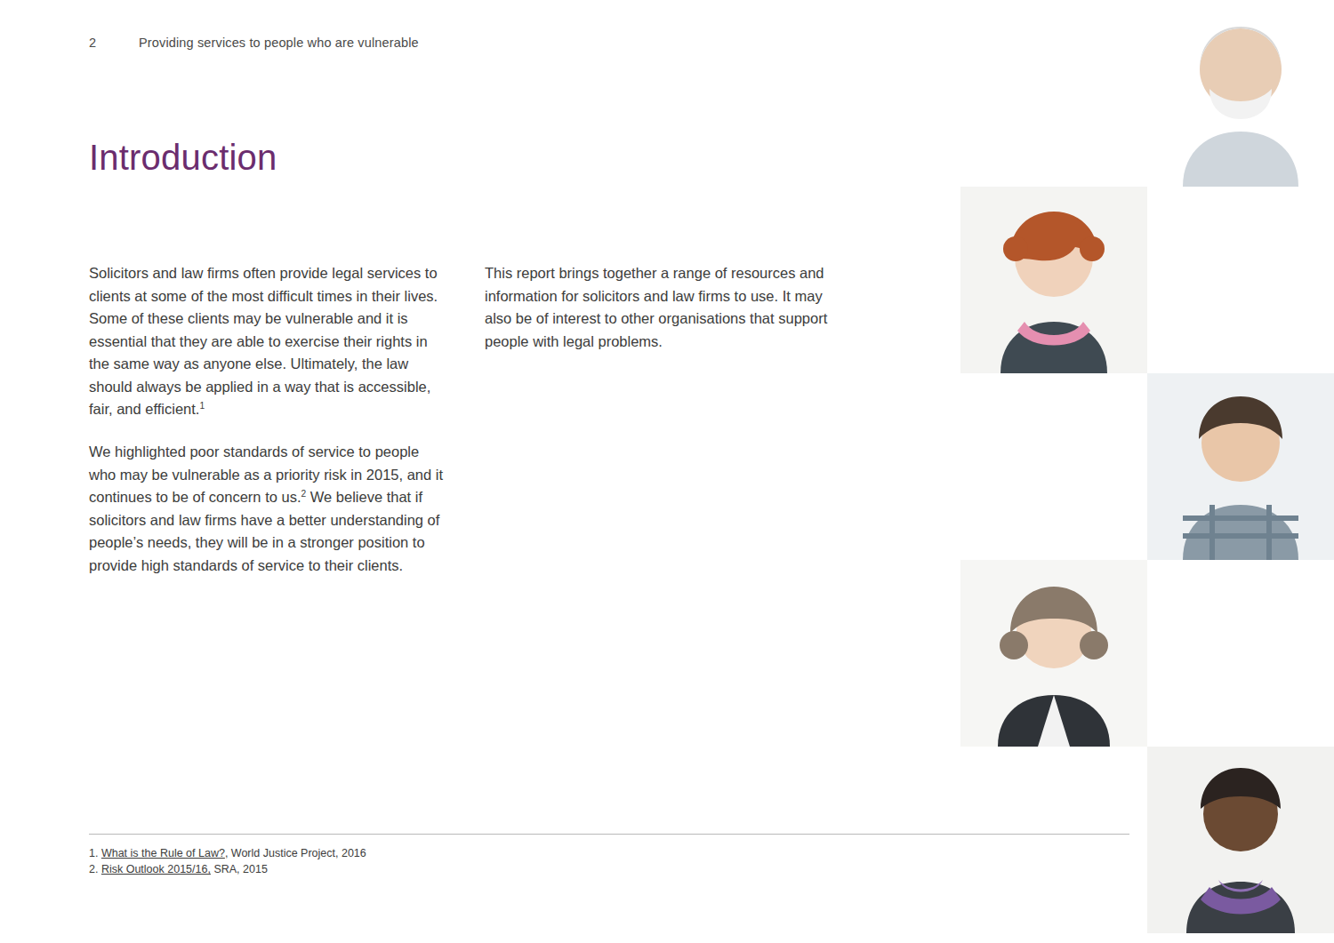2 Providing services to people who are vulnerable
Introduction
Solicitors and law firms often provide legal services to clients at some of the most difficult times in their lives. Some of these clients may be vulnerable and it is essential that they are able to exercise their rights in the same way as anyone else. Ultimately, the law should always be applied in a way that is accessible, fair, and efficient.1
We highlighted poor standards of service to people who may be vulnerable as a priority risk in 2015, and it continues to be of concern to us.2 We believe that if solicitors and law firms have a better understanding of people’s needs, they will be in a stronger position to provide high standards of service to their clients.
This report brings together a range of resources and information for solicitors and law firms to use. It may also be of interest to other organisations that support people with legal problems.
1. What is the Rule of Law?, World Justice Project, 2016
2. Risk Outlook 2015/16, SRA, 2015